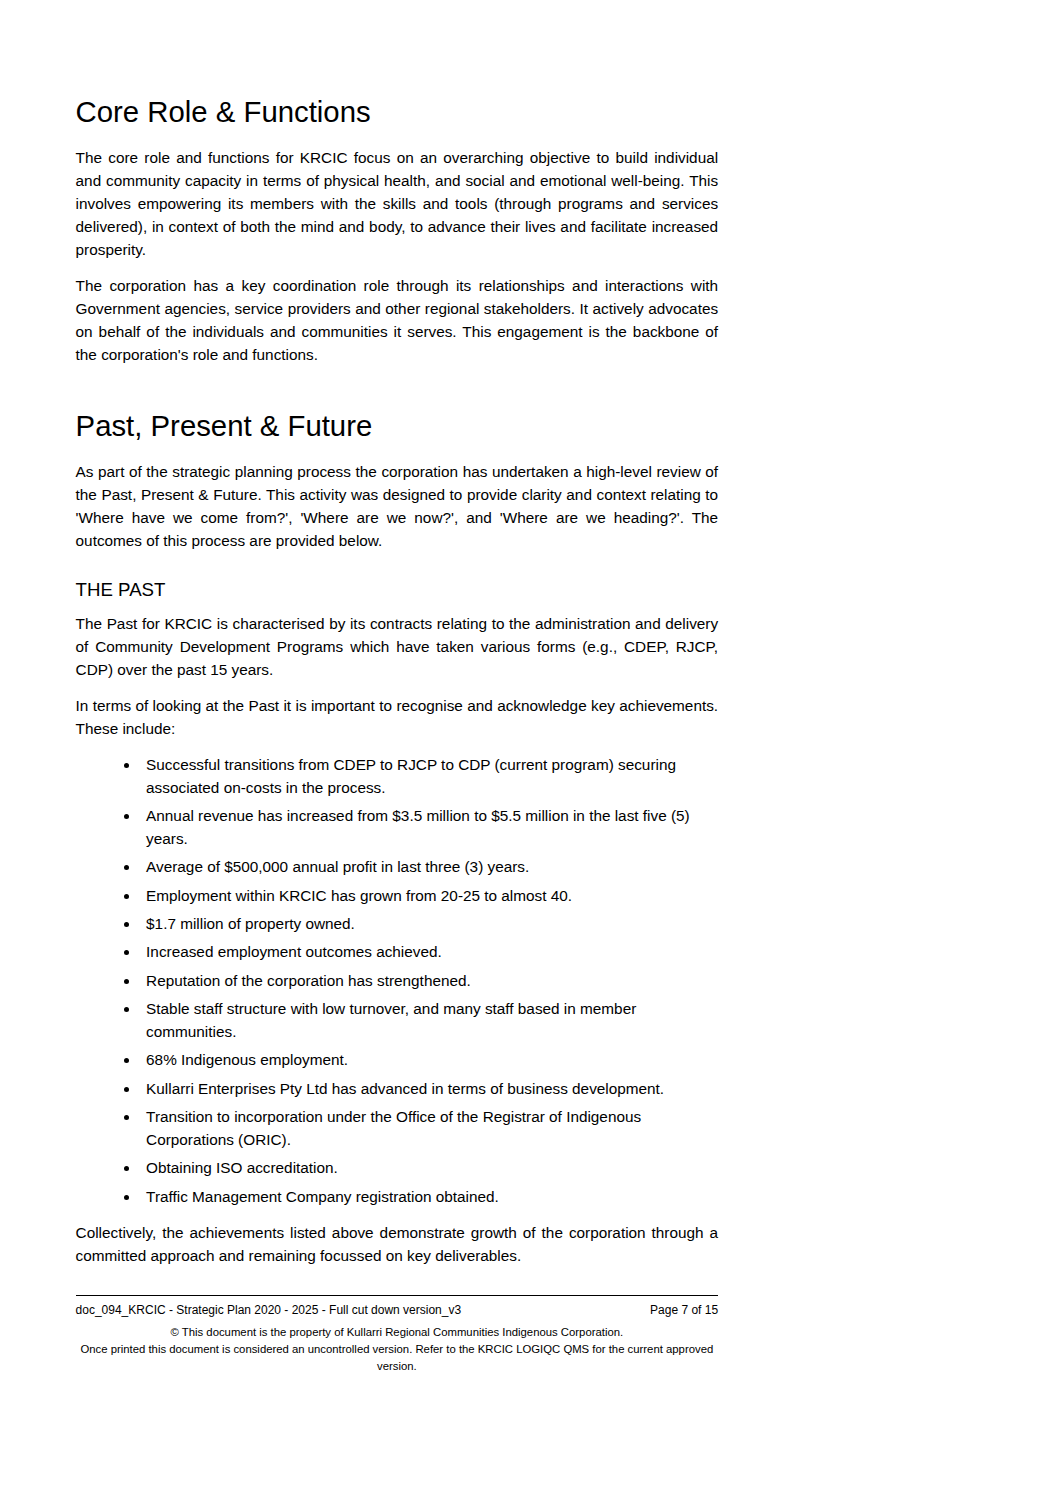Core Role & Functions
The core role and functions for KRCIC focus on an overarching objective to build individual and community capacity in terms of physical health, and social and emotional well-being. This involves empowering its members with the skills and tools (through programs and services delivered), in context of both the mind and body, to advance their lives and facilitate increased prosperity.
The corporation has a key coordination role through its relationships and interactions with Government agencies, service providers and other regional stakeholders. It actively advocates on behalf of the individuals and communities it serves. This engagement is the backbone of the corporation's role and functions.
Past, Present & Future
As part of the strategic planning process the corporation has undertaken a high-level review of the Past, Present & Future. This activity was designed to provide clarity and context relating to 'Where have we come from?', 'Where are we now?', and 'Where are we heading?'. The outcomes of this process are provided below.
THE PAST
The Past for KRCIC is characterised by its contracts relating to the administration and delivery of Community Development Programs which have taken various forms (e.g., CDEP, RJCP, CDP) over the past 15 years.
In terms of looking at the Past it is important to recognise and acknowledge key achievements. These include:
Successful transitions from CDEP to RJCP to CDP (current program) securing associated on-costs in the process.
Annual revenue has increased from $3.5 million to $5.5 million in the last five (5) years.
Average of $500,000 annual profit in last three (3) years.
Employment within KRCIC has grown from 20-25 to almost 40.
$1.7 million of property owned.
Increased employment outcomes achieved.
Reputation of the corporation has strengthened.
Stable staff structure with low turnover, and many staff based in member communities.
68% Indigenous employment.
Kullarri Enterprises Pty Ltd has advanced in terms of business development.
Transition to incorporation under the Office of the Registrar of Indigenous Corporations (ORIC).
Obtaining ISO accreditation.
Traffic Management Company registration obtained.
Collectively, the achievements listed above demonstrate growth of the corporation through a committed approach and remaining focussed on key deliverables.
doc_094_KRCIC - Strategic Plan 2020 - 2025 - Full cut down version_v3 Page 7 of 15
© This document is the property of Kullarri Regional Communities Indigenous Corporation.
Once printed this document is considered an uncontrolled version. Refer to the KRCIC LOGIQC QMS for the current approved version.